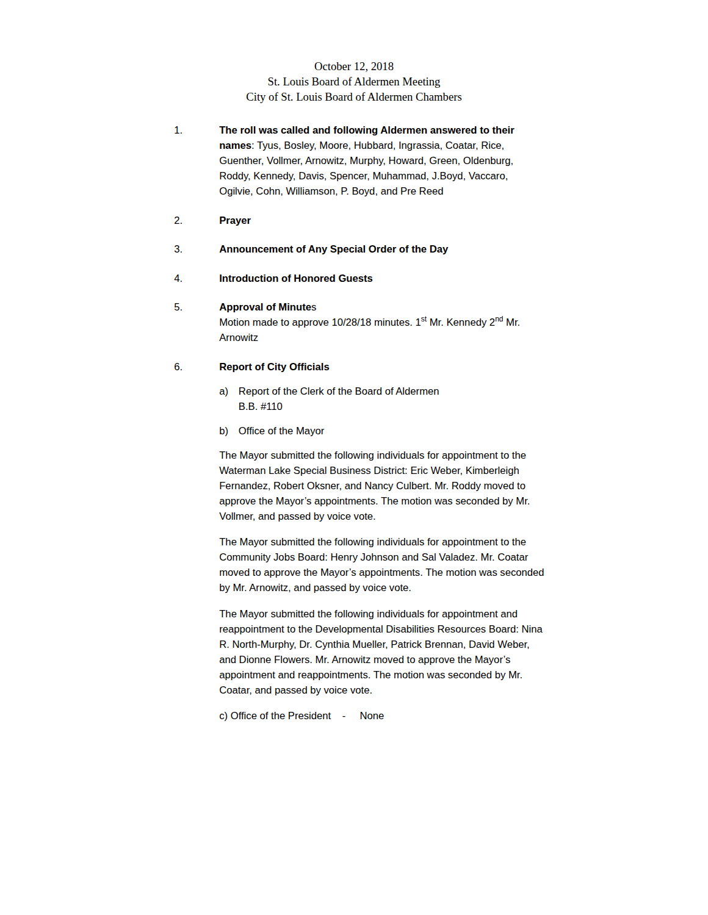October 12, 2018
St. Louis Board of Aldermen Meeting
City of St. Louis Board of Aldermen Chambers
1. The roll was called and following Aldermen answered to their names: Tyus, Bosley, Moore, Hubbard, Ingrassia, Coatar, Rice, Guenther, Vollmer, Arnowitz, Murphy, Howard, Green, Oldenburg, Roddy, Kennedy, Davis, Spencer, Muhammad, J.Boyd, Vaccaro, Ogilvie, Cohn, Williamson, P. Boyd, and Pre Reed
2. Prayer
3. Announcement of Any Special Order of the Day
4. Introduction of Honored Guests
5. Approval of Minute s
Motion made to approve 10/28/18 minutes. 1st Mr. Kennedy 2nd Mr. Arnowitz
6. Report of City Officials
a) Report of the Clerk of the Board of Aldermen
B.B. #110
b) Office of the Mayor
The Mayor submitted the following individuals for appointment to the Waterman Lake Special Business District: Eric Weber, Kimberleigh Fernandez, Robert Oksner, and Nancy Culbert. Mr. Roddy moved to approve the Mayor’s appointments. The motion was seconded by Mr. Vollmer, and passed by voice vote.
The Mayor submitted the following individuals for appointment to the Community Jobs Board: Henry Johnson and Sal Valadez. Mr. Coatar moved to approve the Mayor’s appointments. The motion was seconded by Mr. Arnowitz, and passed by voice vote.
The Mayor submitted the following individuals for appointment and reappointment to the Developmental Disabilities Resources Board: Nina R. North-Murphy, Dr. Cynthia Mueller, Patrick Brennan, David Weber, and Dionne Flowers. Mr. Arnowitz moved to approve the Mayor’s appointment and reappointments. The motion was seconded by Mr. Coatar, and passed by voice vote.
c) Office of the President - None